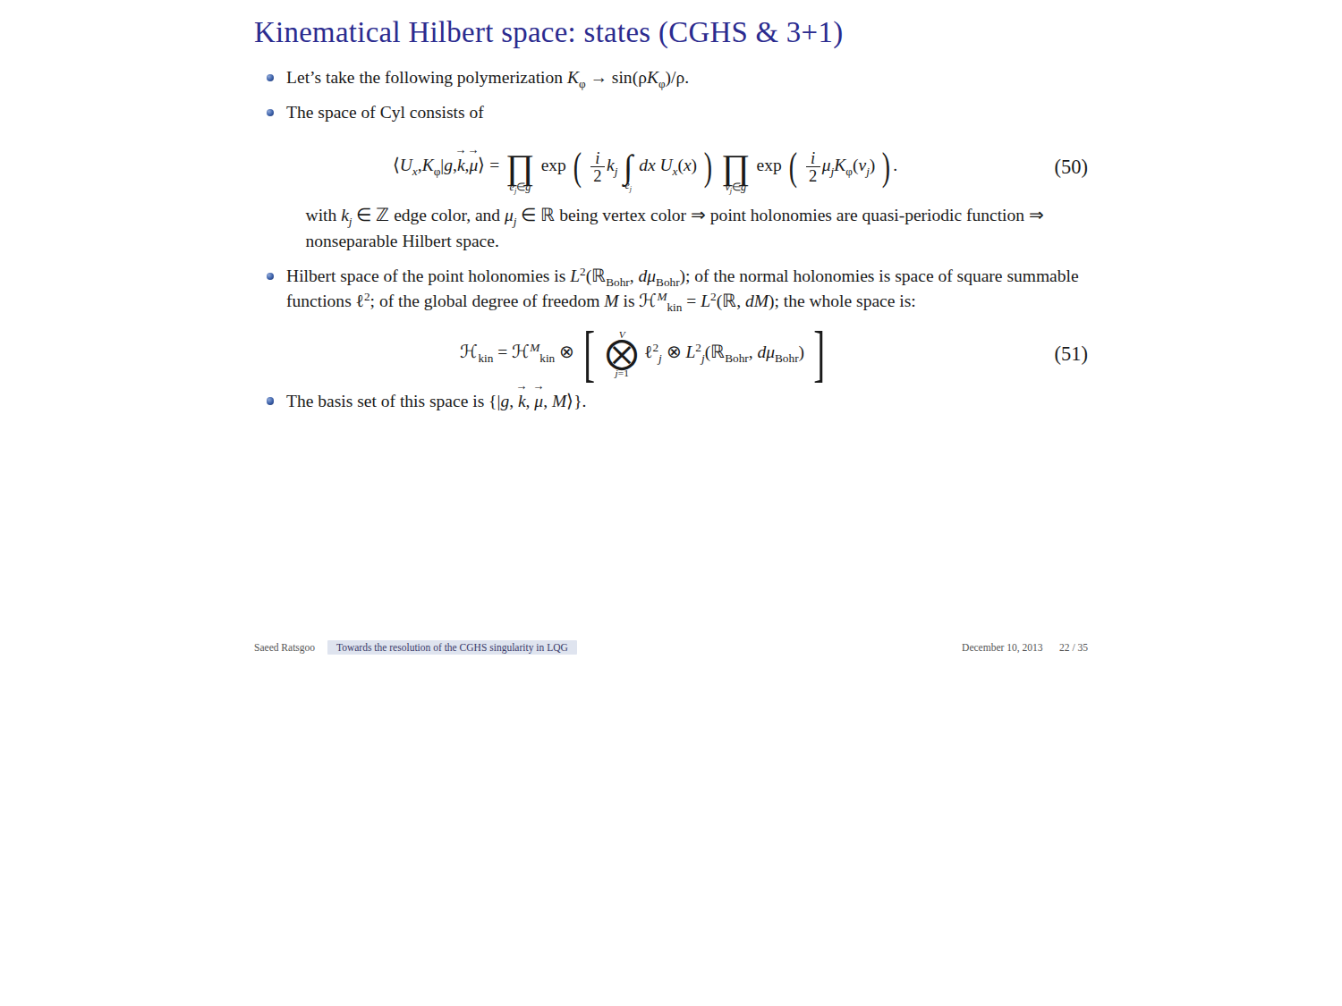Kinematical Hilbert space: states (CGHS & 3+1)
Let’s take the following polymerization Kφ → sin(ρKφ)/ρ.
The space of Cyl consists of
⟨Ux,Kφ|g,k,μ⟩ = ∏ej∈g exp ( i 2 kj ∫ej dx Ux(x) ) ∏vj∈g exp ( i 2 μjKφ(vj) ).
(50)
with kj ∈ ℤ edge color, and μj ∈ ℝ being vertex color ⇒ point holonomies are quasi-periodic function ⇒ nonseparable Hilbert space.
Hilbert space of the point holonomies is L2(ℝBohr, dμBohr); of the normal holonomies is space of square summable functions ℓ2; of the global degree of freedom M is ℋMkin = L2(ℝ, dM); the whole space is:
ℋkin = ℋMkin ⊗ [ V⨂j=1 ℓ2j ⊗ L2j(ℝBohr, dμBohr) ]
(51)
The basis set of this space is {|g, k, μ, M⟩}.
Saeed Ratsgoo
Towards the resolution of the CGHS singularity in LQG
December 10, 2013
22 / 35